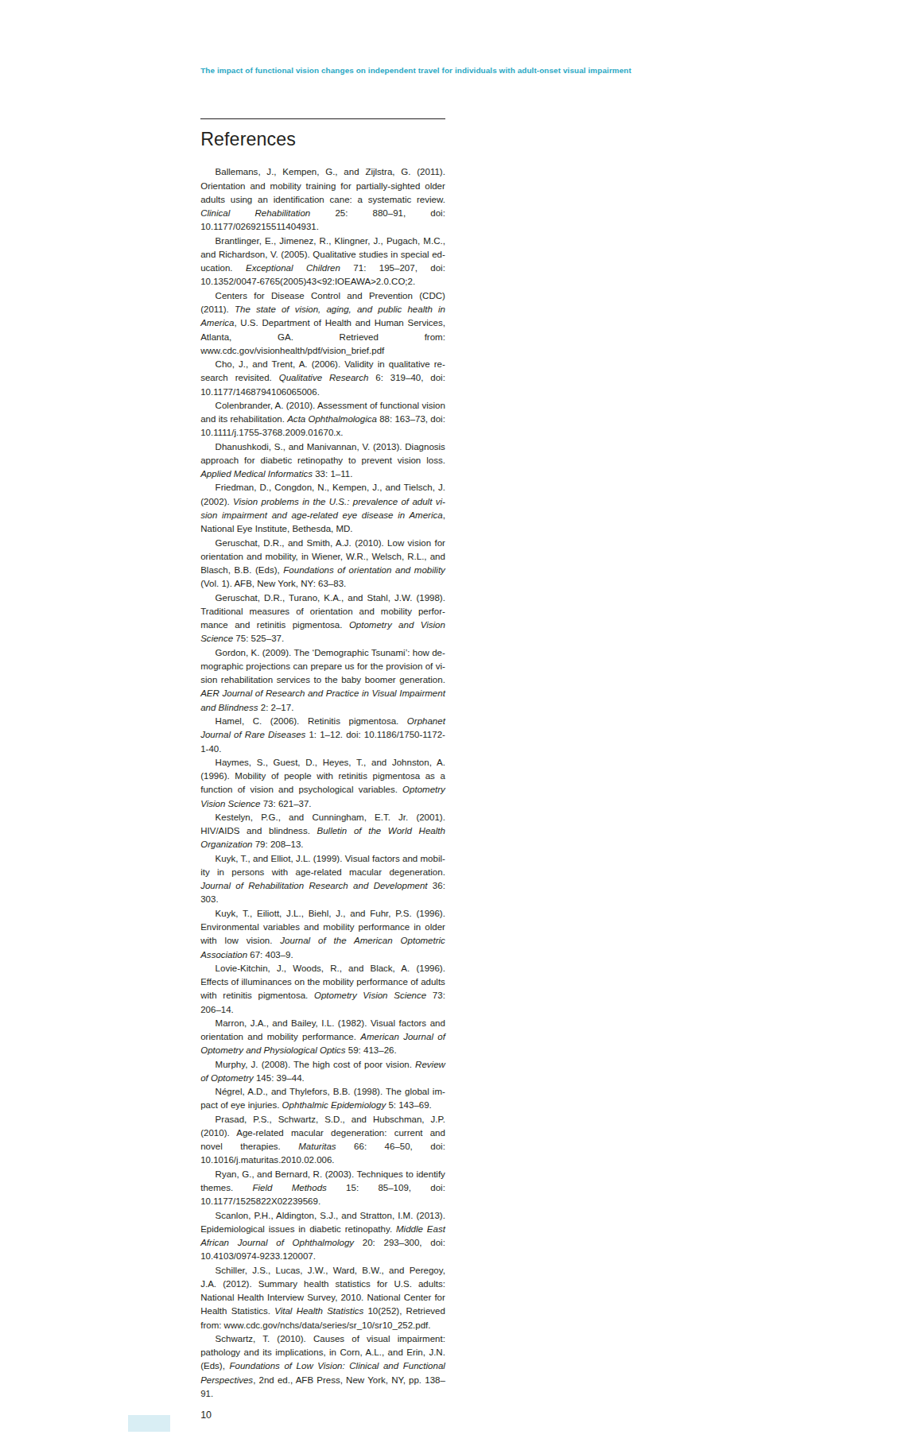The impact of functional vision changes on independent travel for individuals with adult-onset visual impairment
References
Ballemans, J., Kempen, G., and Zijlstra, G. (2011). Orientation and mobility training for partially-sighted older adults using an identification cane: a systematic review. Clinical Rehabilitation 25: 880–91, doi: 10.1177/0269215511404931.
Brantlinger, E., Jimenez, R., Klingner, J., Pugach, M.C., and Richardson, V. (2005). Qualitative studies in special education. Exceptional Children 71: 195–207, doi: 10.1352/0047-6765(2005)43<92:IOEAWA>2.0.CO;2.
Centers for Disease Control and Prevention (CDC) (2011). The state of vision, aging, and public health in America, U.S. Department of Health and Human Services, Atlanta, GA. Retrieved from: www.cdc.gov/visionhealth/pdf/vision_brief.pdf
Cho, J., and Trent, A. (2006). Validity in qualitative research revisited. Qualitative Research 6: 319–40, doi: 10.1177/1468794106065006.
Colenbrander, A. (2010). Assessment of functional vision and its rehabilitation. Acta Ophthalmologica 88: 163–73, doi: 10.1111/j.1755-3768.2009.01670.x.
Dhanushkodi, S., and Manivannan, V. (2013). Diagnosis approach for diabetic retinopathy to prevent vision loss. Applied Medical Informatics 33: 1–11.
Friedman, D., Congdon, N., Kempen, J., and Tielsch, J. (2002). Vision problems in the U.S.: prevalence of adult vision impairment and age-related eye disease in America, National Eye Institute, Bethesda, MD.
Geruschat, D.R., and Smith, A.J. (2010). Low vision for orientation and mobility, in Wiener, W.R., Welsch, R.L., and Blasch, B.B. (Eds), Foundations of orientation and mobility (Vol. 1). AFB, New York, NY: 63–83.
Geruschat, D.R., Turano, K.A., and Stahl, J.W. (1998). Traditional measures of orientation and mobility performance and retinitis pigmentosa. Optometry and Vision Science 75: 525–37.
Gordon, K. (2009). The ‘Demographic Tsunami’: how demographic projections can prepare us for the provision of vision rehabilitation services to the baby boomer generation. AER Journal of Research and Practice in Visual Impairment and Blindness 2: 2–17.
Hamel, C. (2006). Retinitis pigmentosa. Orphanet Journal of Rare Diseases 1: 1–12. doi: 10.1186/1750-1172-1-40.
Haymes, S., Guest, D., Heyes, T., and Johnston, A. (1996). Mobility of people with retinitis pigmentosa as a function of vision and psychological variables. Optometry Vision Science 73: 621–37.
Kestelyn, P.G., and Cunningham, E.T. Jr. (2001). HIV/AIDS and blindness. Bulletin of the World Health Organization 79: 208–13.
Kuyk, T., and Elliot, J.L. (1999). Visual factors and mobility in persons with age-related macular degeneration. Journal of Rehabilitation Research and Development 36: 303.
Kuyk, T., Eiliott, J.L., Biehl, J., and Fuhr, P.S. (1996). Environmental variables and mobility performance in older with low vision. Journal of the American Optometric Association 67: 403–9.
Lovie-Kitchin, J., Woods, R., and Black, A. (1996). Effects of illuminances on the mobility performance of adults with retinitis pigmentosa. Optometry Vision Science 73: 206–14.
Marron, J.A., and Bailey, I.L. (1982). Visual factors and orientation and mobility performance. American Journal of Optometry and Physiological Optics 59: 413–26.
Murphy, J. (2008). The high cost of poor vision. Review of Optometry 145: 39–44.
Négrel, A.D., and Thylefors, B.B. (1998). The global impact of eye injuries. Ophthalmic Epidemiology 5: 143–69.
Prasad, P.S., Schwartz, S.D., and Hubschman, J.P. (2010). Age-related macular degeneration: current and novel therapies. Maturitas 66: 46–50, doi: 10.1016/j.maturitas.2010.02.006.
Ryan, G., and Bernard, R. (2003). Techniques to identify themes. Field Methods 15: 85–109, doi: 10.1177/1525822X02239569.
Scanlon, P.H., Aldington, S.J., and Stratton, I.M. (2013). Epidemiological issues in diabetic retinopathy. Middle East African Journal of Ophthalmology 20: 293–300, doi: 10.4103/0974-9233.120007.
Schiller, J.S., Lucas, J.W., Ward, B.W., and Peregoy, J.A. (2012). Summary health statistics for U.S. adults: National Health Interview Survey, 2010. National Center for Health Statistics. Vital Health Statistics 10(252), Retrieved from: www.cdc.gov/nchs/data/series/sr_10/sr10_252.pdf.
Schwartz, T. (2010). Causes of visual impairment: pathology and its implications, in Corn, A.L., and Erin, J.N. (Eds), Foundations of Low Vision: Clinical and Functional Perspectives, 2nd ed., AFB Press, New York, NY, pp. 138–91.
10